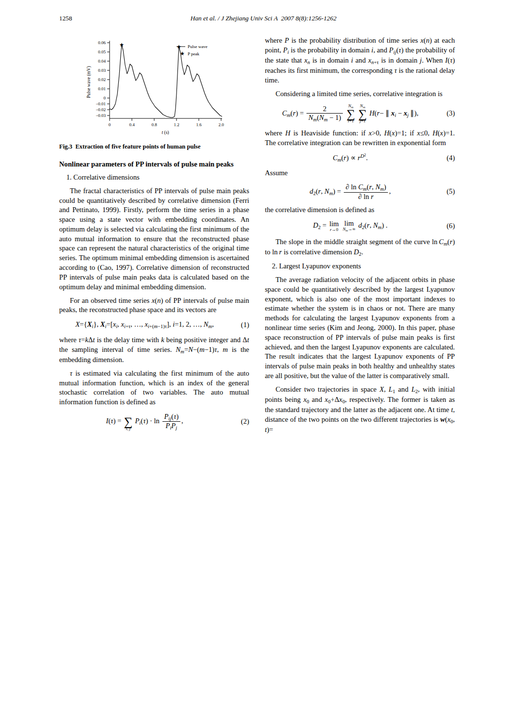1258 Han et al. / J Zhejiang Univ Sci A 2007 8(8):1256-1262
0.06 0.05 0.04 0.03 0.02 0.01 0 −0.01 −0.02 −0.03 Pulse wave (mV) 0 0.4 0.8 1.2 1.6 2.0 t (s) Pulse wave ★ P peak ★ ★
Fig.3 Extraction of five feature points of human pulse
Nonlinear parameters of PP intervals of pulse main peaks
1. Correlative dimensions
The fractal characteristics of PP intervals of pulse main peaks could be quantitatively described by correlative dimension (Ferri and Pettinato, 1999). Firstly, perform the time series in a phase space using a state vector with embedding coordinates. An optimum delay is selected via calculating the first minimum of the auto mutual information to ensure that the reconstructed phase space can represent the natural characteristics of the original time series. The optimum minimal embedding dimension is ascertained according to (Cao, 1997). Correlative dimension of reconstructed PP intervals of pulse main peaks data is calculated based on the optimum delay and minimal embedding dimension.
For an observed time series x(n) of PP intervals of pulse main peaks, the reconstructed phase space and its vectors are
X={Xi}, Xi=[xi, xi+τ, …, xi+(m−1)τ], i=1, 2, …, Nm, (1)
where τ=k Δt is the delay time with k being positive integer and Δt the sampling interval of time series. Nm=N−(m−1)τ, m is the embedding dimension.
τ is estimated via calculating the first minimum of the auto mutual information function, which is an index of the general stochastic correlation of two variables. The auto mutual information function is defined as
I(τ) = ∑i, j Pi(τ) · ln Pij(τ) Pi Pj, (2)
where P is the probability distribution of time series x(n) at each point, Pi is the probability in domain i, and Pij(τ) the probability of the state that xn is in domain i and xn+τ is in domain j. When I(τ) reaches its first minimum, the corresponding τ is the rational delay time.
Considering a limited time series, correlative integration is
Cm(r) = 2 Nm(Nm − 1) Nm∑i=1 Nm∑j=1 H(r− ∥ xi − xj ∥), (3)
where H is Heaviside function: if x>0, H(x)=1; if x≤0, H(x)=1. The correlative integration can be rewritten in exponential form
Cm(r) ∝ rD2. (4)
Assume
d2(r, Nm) = ∂ ln Cm(r, Nm)∂ ln r, (5)
the correlative dimension is defined as
D2 = lim r→0 lim Nm→∞ d2(r, Nm) . (6)
The slope in the middle straight segment of the curve ln Cm(r) to ln r is correlative dimension D2.
2. Largest Lyapunov exponents
The average radiation velocity of the adjacent orbits in phase space could be quantitatively described by the largest Lyapunov exponent, which is also one of the most important indexes to estimate whether the system is in chaos or not. There are many methods for calculating the largest Lyapunov exponents from a nonlinear time series (Kim and Jeong, 2000). In this paper, phase space reconstruction of PP intervals of pulse main peaks is first achieved, and then the largest Lyapunov exponents are calculated. The result indicates that the largest Lyapunov exponents of PP intervals of pulse main peaks in both healthy and unhealthy states are all positive, but the value of the latter is comparatively small.
Consider two trajectories in space X, L1 and L2, with initial points being x0 and x0+Δx0, respectively. The former is taken as the standard trajectory and the latter as the adjacent one. At time t, distance of the two points on the two different trajectories is w(x0, t)=